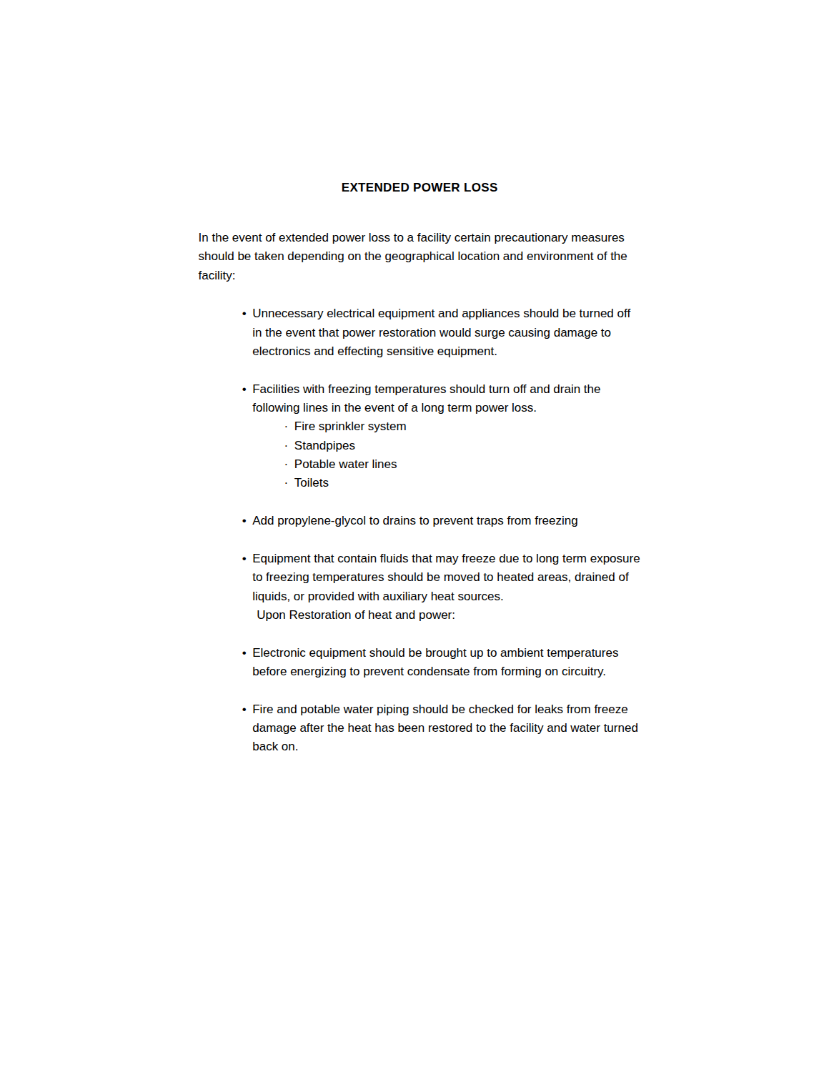EXTENDED POWER LOSS
In the event of extended power loss to a facility certain precautionary measures should be taken depending on the geographical location and environment of the facility:
Unnecessary electrical equipment and appliances should be turned off in the event that power restoration would surge causing damage to electronics and effecting sensitive equipment.
Facilities with freezing temperatures should turn off and drain the following lines in the event of a long term power loss.
Fire sprinkler system
Standpipes
Potable water lines
Toilets
Add propylene-glycol to drains to prevent traps from freezing
Equipment that contain fluids that may freeze due to long term exposure to freezing temperatures should be moved to heated areas, drained of liquids, or provided with auxiliary heat sources. Upon Restoration of heat and power:
Electronic equipment should be brought up to ambient temperatures before energizing to prevent condensate from forming on circuitry.
Fire and potable water piping should be checked for leaks from freeze damage after the heat has been restored to the facility and water turned back on.